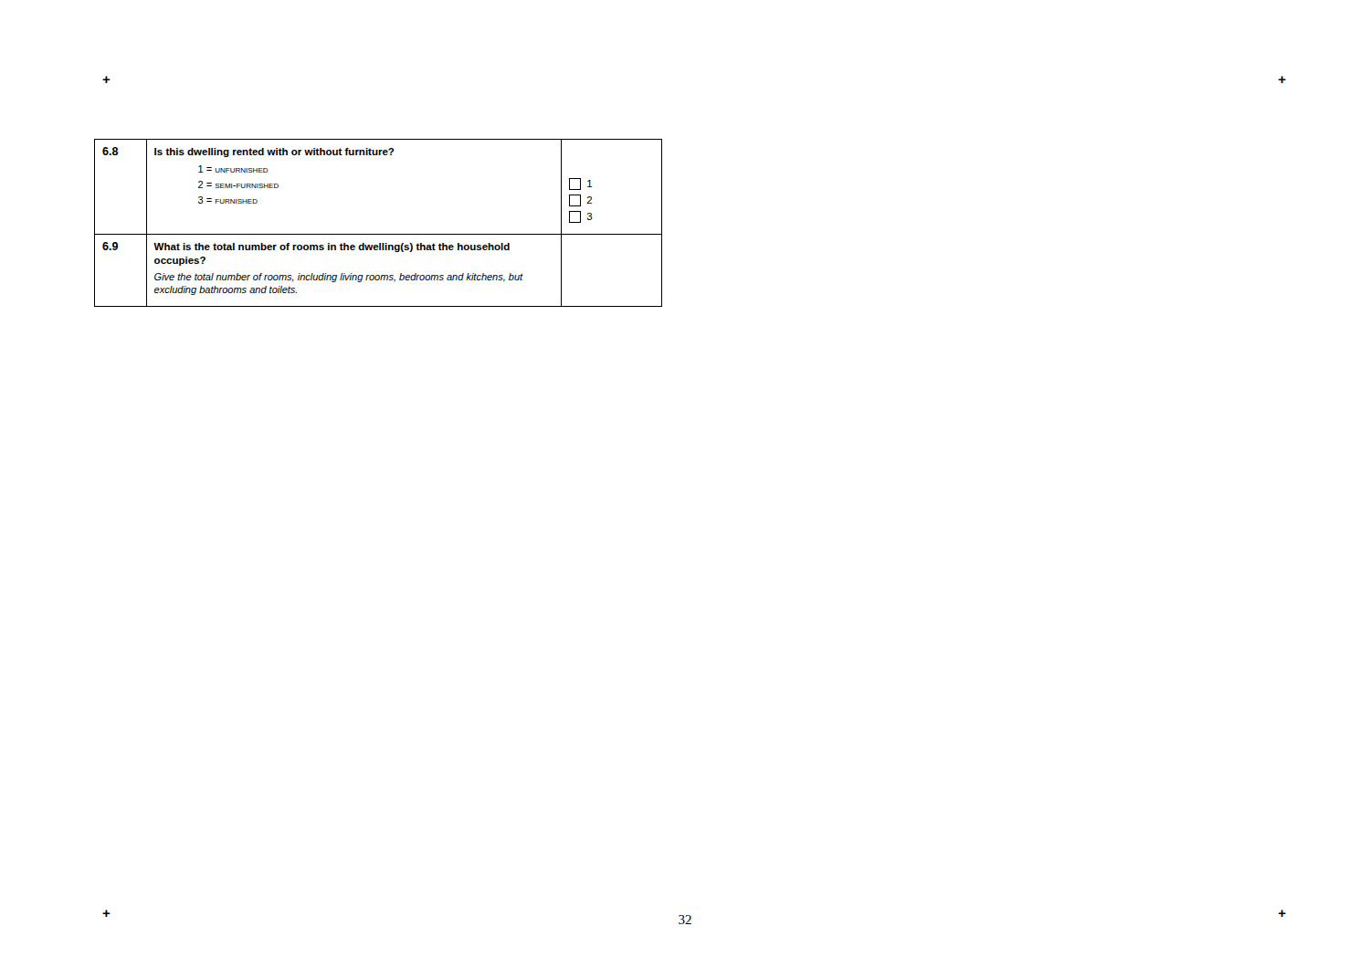+ + + +
| 6.8 | Is this dwelling rented with or without furniture? 1 = Unfurnished 2 = Semi-furnished 3 = Furnished | 1 2 3 |
| 6.9 | What is the total number of rooms in the dwelling(s) that the household occupies? Give the total number of rooms, including living rooms, bedrooms and kitchens, but excluding bathrooms and toilets. | |
32